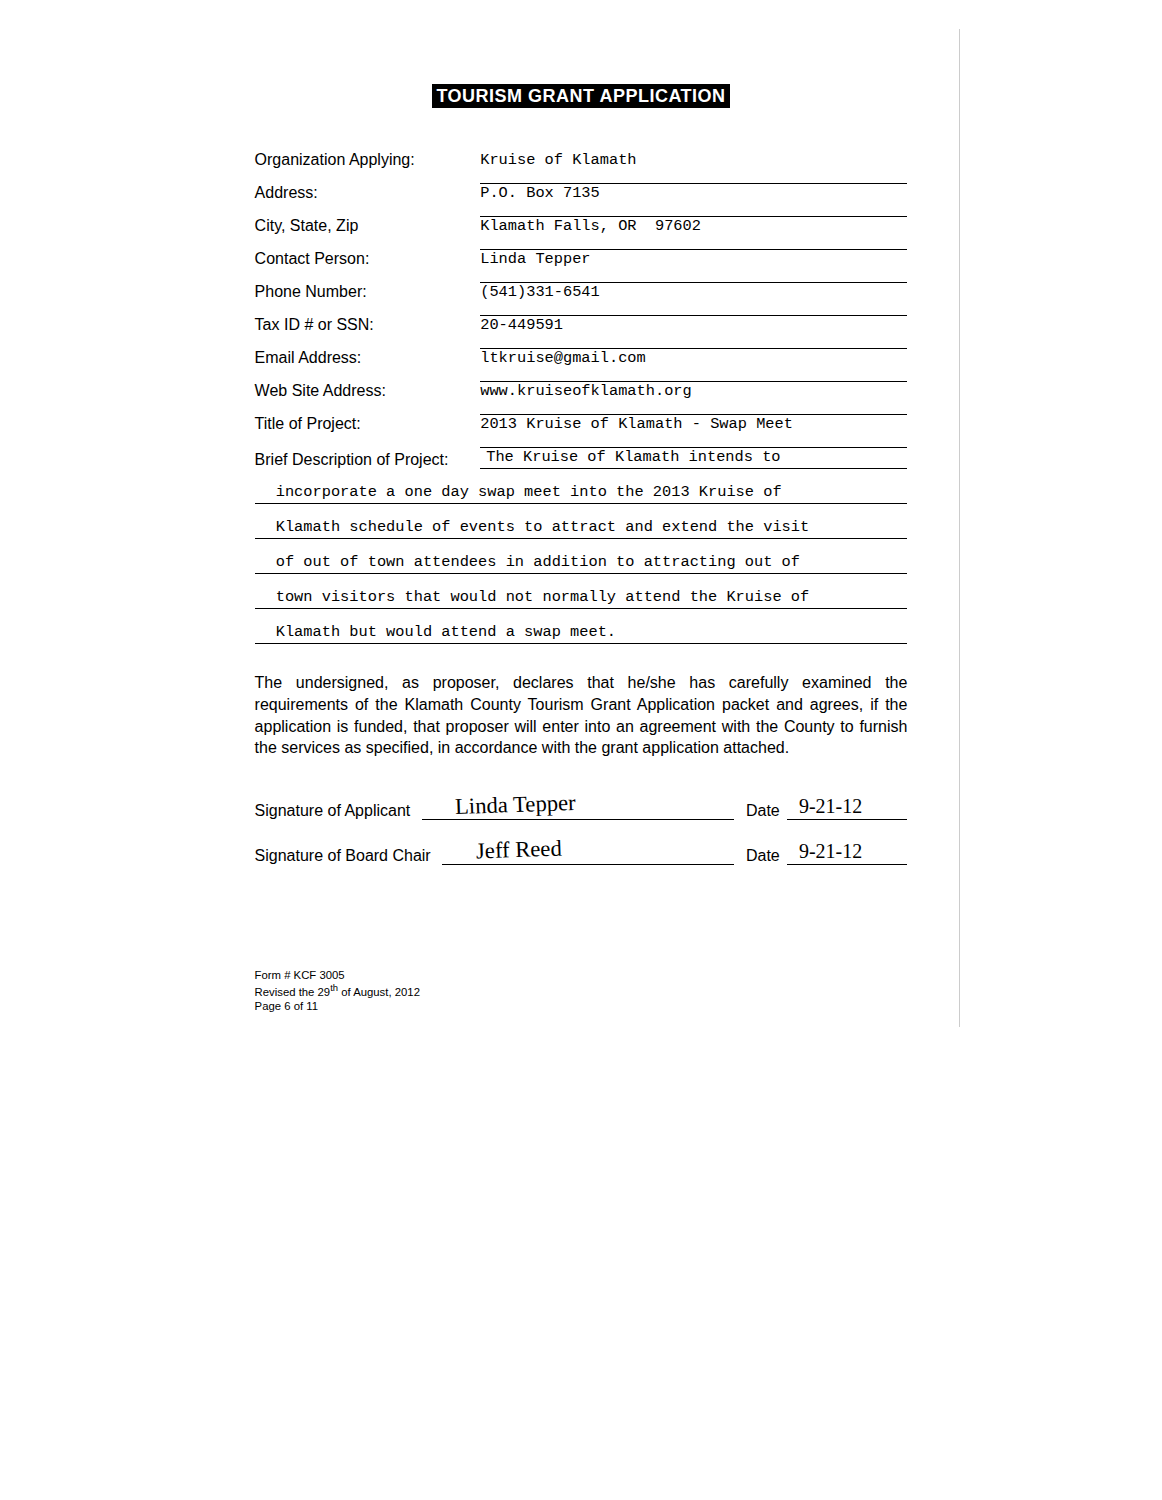TOURISM GRANT APPLICATION
| Organization Applying: | Kruise of Klamath |
| Address: | P.O. Box 7135 |
| City, State, Zip | Klamath Falls, OR 97602 |
| Contact Person: | Linda Tepper |
| Phone Number: | (541)331-6541 |
| Tax ID # or SSN: | 20-449591 |
| Email Address: | ltkruise@gmail.com |
| Web Site Address: | www.kruiseofklamath.org |
| Title of Project: | 2013 Kruise of Klamath - Swap Meet |
Brief Description of Project:
The Kruise of Klamath intends to
incorporate a one day swap meet into the 2013 Kruise of
Klamath schedule of events to attract and extend the visit
of out of town attendees in addition to attracting out of
town visitors that would not normally attend the Kruise of
Klamath but would attend a swap meet.
The undersigned, as proposer, declares that he/she has carefully examined the requirements of the Klamath County Tourism Grant Application packet and agrees, if the application is funded, that proposer will enter into an agreement with the County to furnish the services as specified, in accordance with the grant application attached.
Signature of Applicant
Linda Tepper
Date
9-21-12
Signature of Board Chair
Jeff Reed
Date
9-21-12
Form # KCF 3005
Revised the 29th of August, 2012
Page 6 of 11